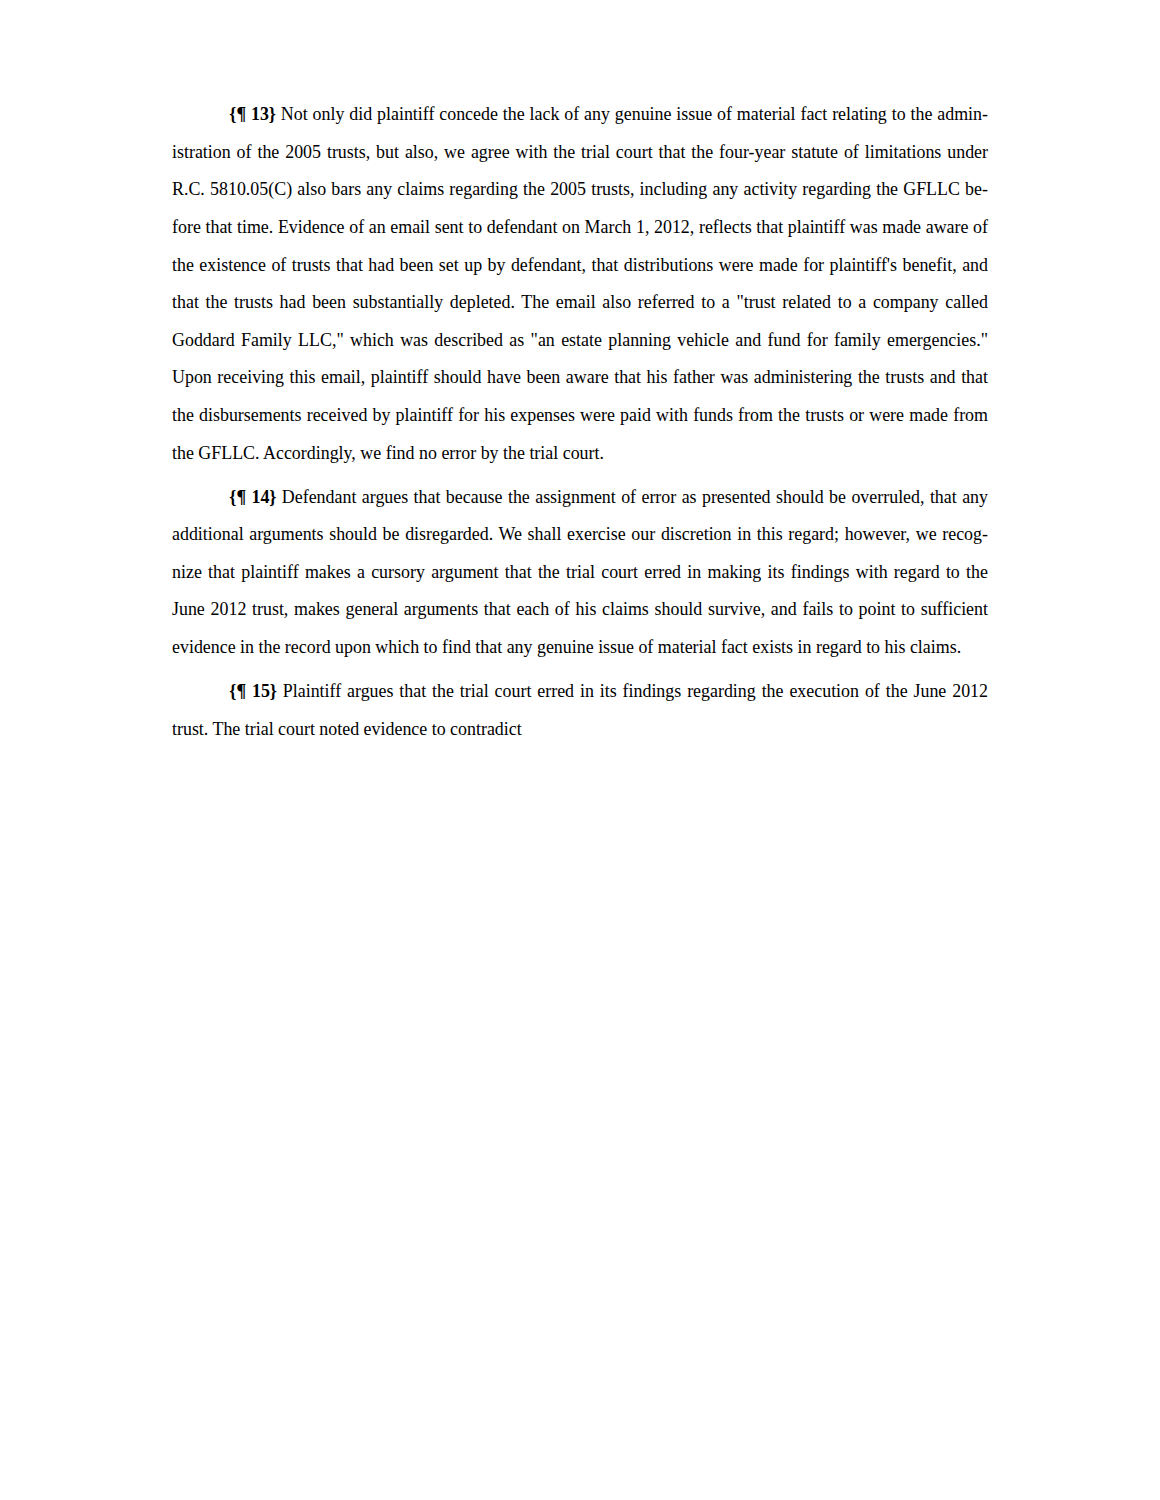{¶ 13} Not only did plaintiff concede the lack of any genuine issue of material fact relating to the administration of the 2005 trusts, but also, we agree with the trial court that the four-year statute of limitations under R.C. 5810.05(C) also bars any claims regarding the 2005 trusts, including any activity regarding the GFLLC before that time. Evidence of an email sent to defendant on March 1, 2012, reflects that plaintiff was made aware of the existence of trusts that had been set up by defendant, that distributions were made for plaintiff's benefit, and that the trusts had been substantially depleted. The email also referred to a "trust related to a company called Goddard Family LLC," which was described as "an estate planning vehicle and fund for family emergencies." Upon receiving this email, plaintiff should have been aware that his father was administering the trusts and that the disbursements received by plaintiff for his expenses were paid with funds from the trusts or were made from the GFLLC. Accordingly, we find no error by the trial court.
{¶ 14} Defendant argues that because the assignment of error as presented should be overruled, that any additional arguments should be disregarded. We shall exercise our discretion in this regard; however, we recognize that plaintiff makes a cursory argument that the trial court erred in making its findings with regard to the June 2012 trust, makes general arguments that each of his claims should survive, and fails to point to sufficient evidence in the record upon which to find that any genuine issue of material fact exists in regard to his claims.
{¶ 15} Plaintiff argues that the trial court erred in its findings regarding the execution of the June 2012 trust. The trial court noted evidence to contradict